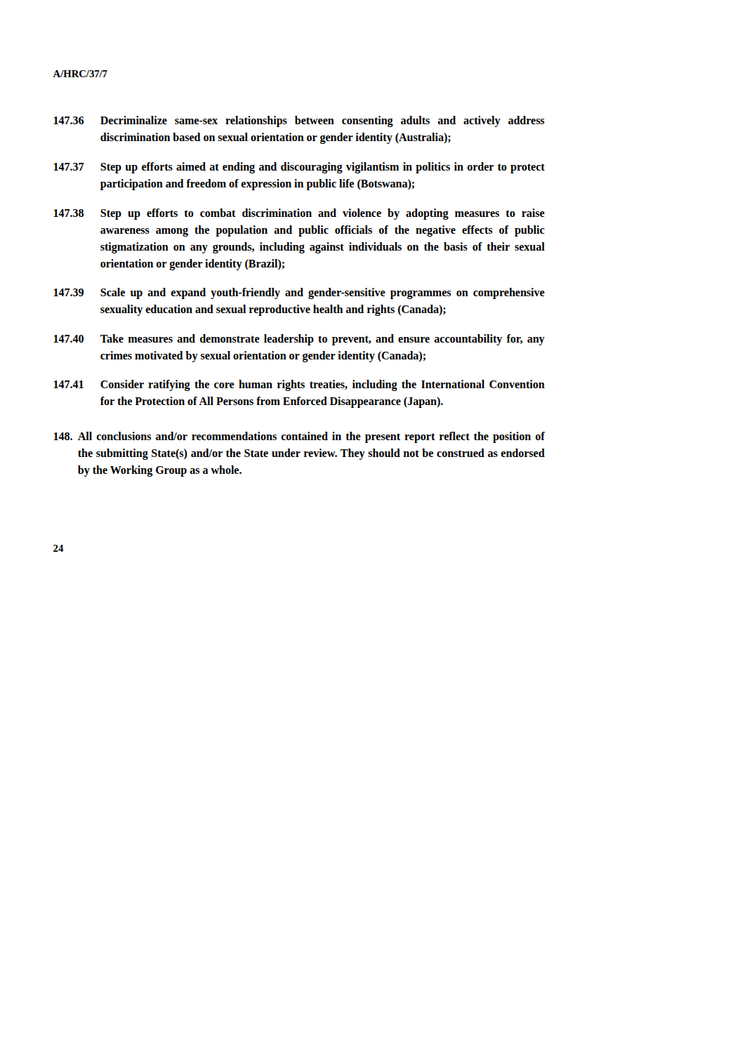A/HRC/37/7
147.36
Decriminalize same-sex relationships between consenting adults and actively address discrimination based on sexual orientation or gender identity (Australia);
147.37
Step up efforts aimed at ending and discouraging vigilantism in politics in order to protect participation and freedom of expression in public life (Botswana);
147.38
Step up efforts to combat discrimination and violence by adopting measures to raise awareness among the population and public officials of the negative effects of public stigmatization on any grounds, including against individuals on the basis of their sexual orientation or gender identity (Brazil);
147.39
Scale up and expand youth-friendly and gender-sensitive programmes on comprehensive sexuality education and sexual reproductive health and rights (Canada);
147.40
Take measures and demonstrate leadership to prevent, and ensure accountability for, any crimes motivated by sexual orientation or gender identity (Canada);
147.41
Consider ratifying the core human rights treaties, including the International Convention for the Protection of All Persons from Enforced Disappearance (Japan).
148.
All conclusions and/or recommendations contained in the present report reflect the position of the submitting State(s) and/or the State under review. They should not be construed as endorsed by the Working Group as a whole.
24